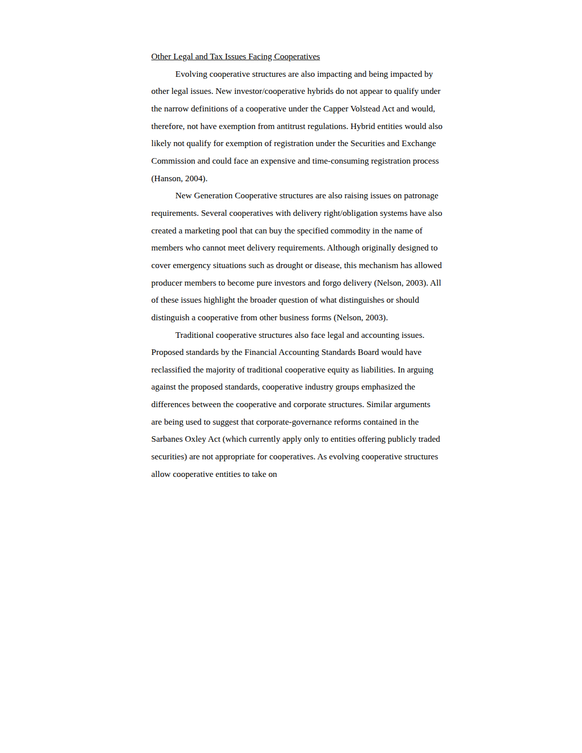Other Legal and Tax Issues Facing Cooperatives
Evolving cooperative structures are also impacting and being impacted by other legal issues. New investor/cooperative hybrids do not appear to qualify under the narrow definitions of a cooperative under the Capper Volstead Act and would, therefore, not have exemption from antitrust regulations. Hybrid entities would also likely not qualify for exemption of registration under the Securities and Exchange Commission and could face an expensive and time-consuming registration process (Hanson, 2004).
New Generation Cooperative structures are also raising issues on patronage requirements. Several cooperatives with delivery right/obligation systems have also created a marketing pool that can buy the specified commodity in the name of members who cannot meet delivery requirements. Although originally designed to cover emergency situations such as drought or disease, this mechanism has allowed producer members to become pure investors and forgo delivery (Nelson, 2003). All of these issues highlight the broader question of what distinguishes or should distinguish a cooperative from other business forms (Nelson, 2003).
Traditional cooperative structures also face legal and accounting issues. Proposed standards by the Financial Accounting Standards Board would have reclassified the majority of traditional cooperative equity as liabilities. In arguing against the proposed standards, cooperative industry groups emphasized the differences between the cooperative and corporate structures. Similar arguments are being used to suggest that corporate-governance reforms contained in the Sarbanes Oxley Act (which currently apply only to entities offering publicly traded securities) are not appropriate for cooperatives. As evolving cooperative structures allow cooperative entities to take on